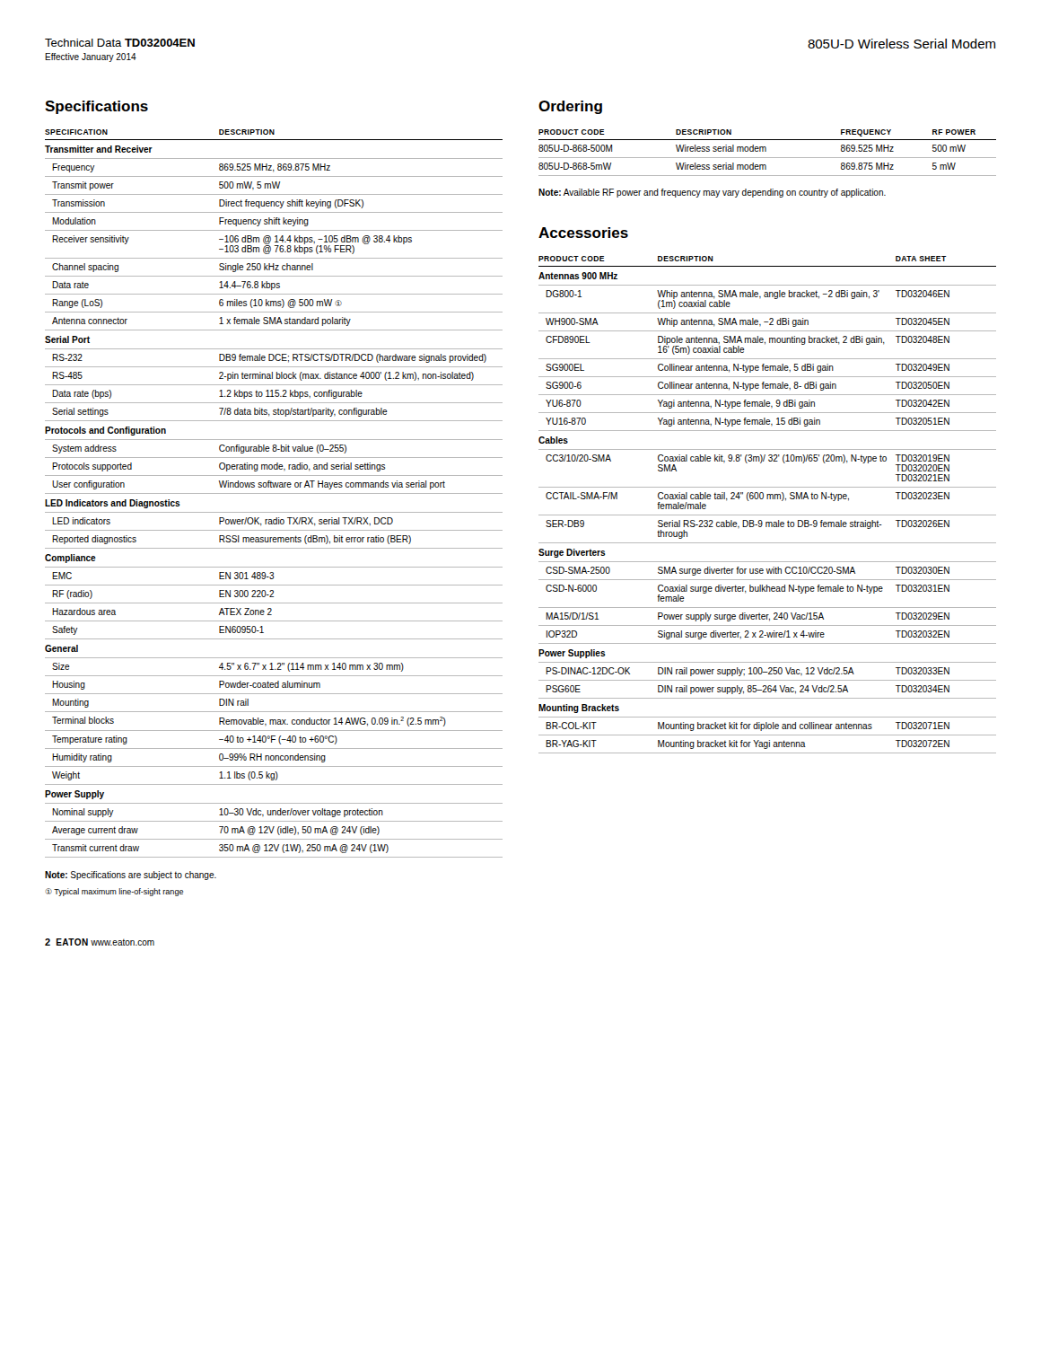Technical Data TD032004EN
Effective January 2014
805U-D Wireless Serial Modem
Specifications
| Specification | Description |
| --- | --- |
| Transmitter and Receiver |
| Frequency | 869.525 MHz, 869.875 MHz |
| Transmit power | 500 mW, 5 mW |
| Transmission | Direct frequency shift keying (DFSK) |
| Modulation | Frequency shift keying |
| Receiver sensitivity | −106 dBm @ 14.4 kbps, −105 dBm @ 38.4 kbps −103 dBm @ 76.8 kbps (1% FER) |
| Channel spacing | Single 250 kHz channel |
| Data rate | 14.4–76.8 kbps |
| Range (LoS) | 6 miles (10 kms) @ 500 mW ① |
| Antenna connector | 1 x female SMA standard polarity |
| Serial Port |
| RS-232 | DB9 female DCE; RTS/CTS/DTR/DCD (hardware signals provided) |
| RS-485 | 2-pin terminal block (max. distance 4000' (1.2 km), non-isolated) |
| Data rate (bps) | 1.2 kbps to 115.2 kbps, configurable |
| Serial settings | 7/8 data bits, stop/start/parity, configurable |
| Protocols and Configuration |
| System address | Configurable 8-bit value (0–255) |
| Protocols supported | Operating mode, radio, and serial settings |
| User configuration | Windows software or AT Hayes commands via serial port |
| LED Indicators and Diagnostics |
| LED indicators | Power/OK, radio TX/RX, serial TX/RX, DCD |
| Reported diagnostics | RSSI measurements (dBm), bit error ratio (BER) |
| Compliance |
| EMC | EN 301 489-3 |
| RF (radio) | EN 300 220-2 |
| Hazardous area | ATEX Zone 2 |
| Safety | EN60950-1 |
| General |
| Size | 4.5" x 6.7" x 1.2" (114 mm x 140 mm x 30 mm) |
| Housing | Powder-coated aluminum |
| Mounting | DIN rail |
| Terminal blocks | Removable, max. conductor 14 AWG, 0.09 in. 2 (2.5 mm 2 ) |
| Temperature rating | −40 to +140°F (−40 to +60°C) |
| Humidity rating | 0–99% RH noncondensing |
| Weight | 1.1 lbs (0.5 kg) |
| Power Supply |
| Nominal supply | 10–30 Vdc, under/over voltage protection |
| Average current draw | 70 mA @ 12V (idle), 50 mA @ 24V (idle) |
| Transmit current draw | 350 mA @ 12V (1W), 250 mA @ 24V (1W) |
Note: Specifications are subject to change.
① Typical maximum line-of-sight range
Ordering
| Product Code | Description | Frequency | RF Power |
| --- | --- | --- | --- |
| 805U-D-868-500M | Wireless serial modem | 869.525 MHz | 500 mW |
| 805U-D-868-5mW | Wireless serial modem | 869.875 MHz | 5 mW |
Note: Available RF power and frequency may vary depending on country of application.
Accessories
| Product Code | Description | Data Sheet |
| --- | --- | --- |
| Antennas 900 MHz |
| DG800-1 | Whip antenna, SMA male, angle bracket, −2 dBi gain, 3' (1m) coaxial cable | TD032046EN |
| WH900-SMA | Whip antenna, SMA male, −2 dBi gain | TD032045EN |
| CFD890EL | Dipole antenna, SMA male, mounting bracket, 2 dBi gain, 16' (5m) coaxial cable | TD032048EN |
| SG900EL | Collinear antenna, N-type female, 5 dBi gain | TD032049EN |
| SG900-6 | Collinear antenna, N-type female, 8- dBi gain | TD032050EN |
| YU6-870 | Yagi antenna, N-type female, 9 dBi gain | TD032042EN |
| YU16-870 | Yagi antenna, N-type female, 15 dBi gain | TD032051EN |
| Cables |
| CC3/10/20-SMA | Coaxial cable kit, 9.8' (3m)/ 32' (10m)/65' (20m), N-type to SMA | TD032019EN TD032020EN TD032021EN |
| CCTAIL-SMA-F/M | Coaxial cable tail, 24" (600 mm), SMA to N-type, female/male | TD032023EN |
| SER-DB9 | Serial RS-232 cable, DB-9 male to DB-9 female straight-through | TD032026EN |
| Surge Diverters |
| CSD-SMA-2500 | SMA surge diverter for use with CC10/CC20-SMA | TD032030EN |
| CSD-N-6000 | Coaxial surge diverter, bulkhead N-type female to N-type female | TD032031EN |
| MA15/D/1/S1 | Power supply surge diverter, 240 Vac/15A | TD032029EN |
| IOP32D | Signal surge diverter, 2 x 2-wire/1 x 4-wire | TD032032EN |
| Power Supplies |
| PS-DINAC-12DC-OK | DIN rail power supply; 100–250 Vac, 12 Vdc/2.5A | TD032033EN |
| PSG60E | DIN rail power supply, 85–264 Vac, 24 Vdc/2.5A | TD032034EN |
| Mounting Brackets |
| BR-COL-KIT | Mounting bracket kit for diplole and collinear antennas | TD032071EN |
| BR-YAG-KIT | Mounting bracket kit for Yagi antenna | TD032072EN |
2 EATON www.eaton.com